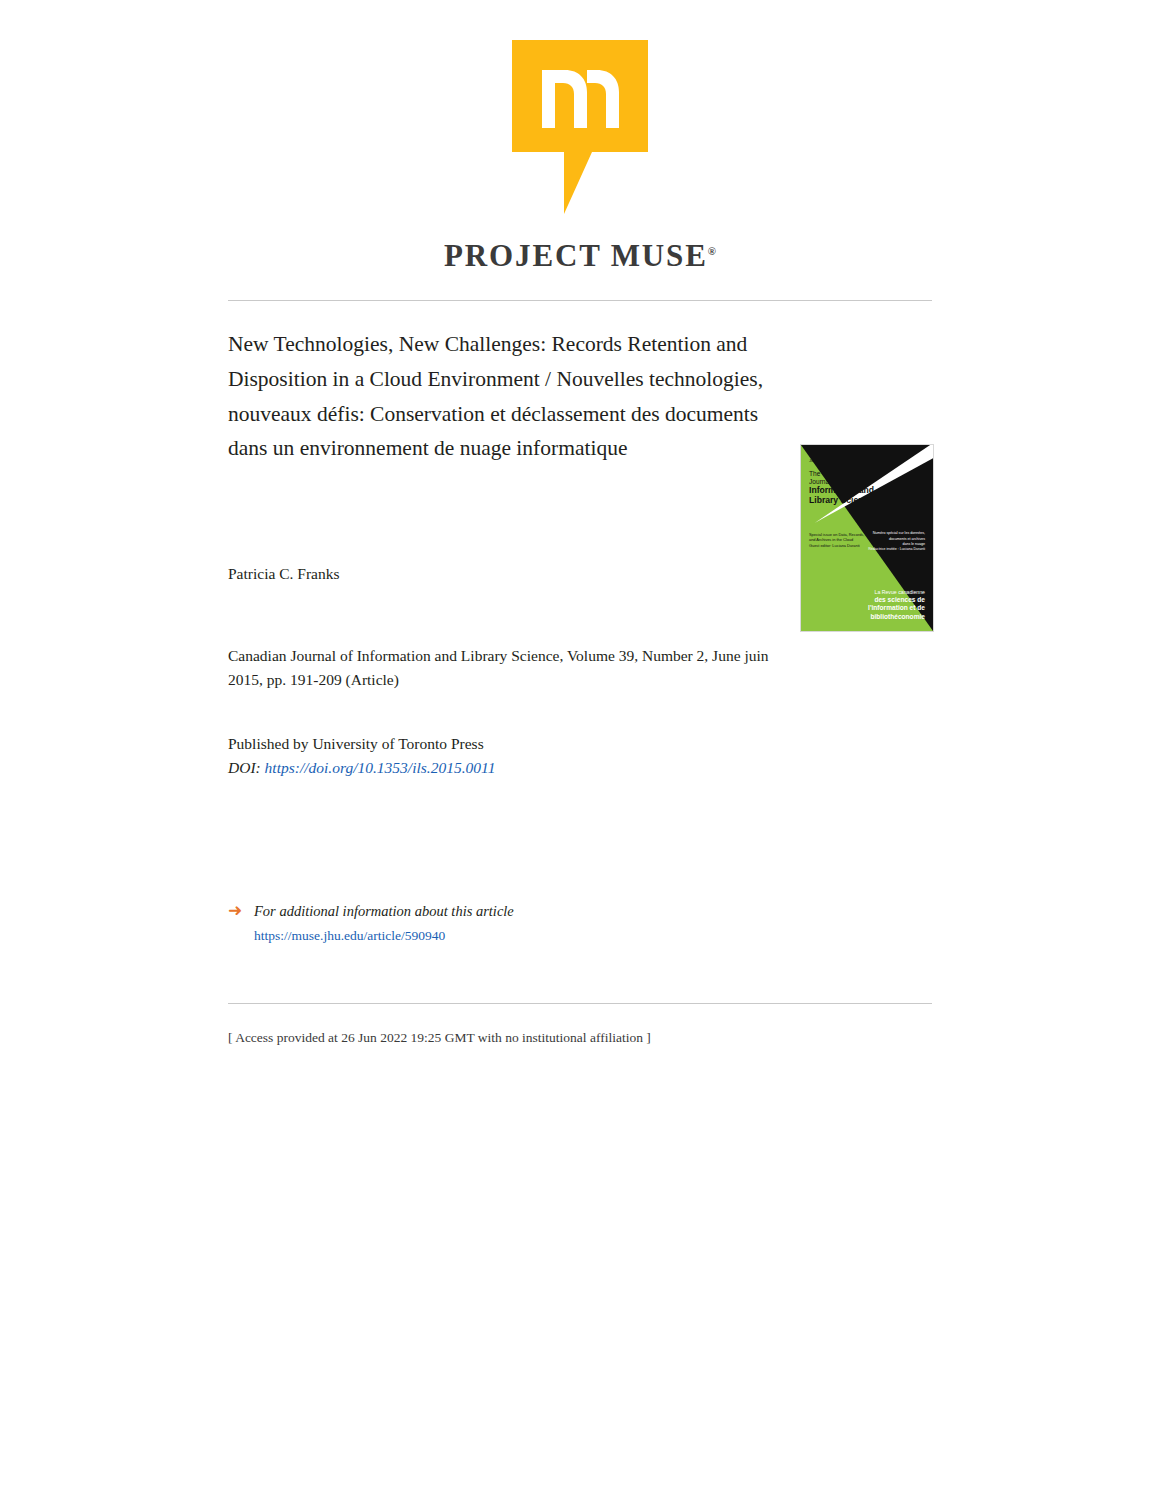PROJECT MUSE®
New Technologies, New Challenges: Records Retention and Disposition in a Cloud Environment / Nouvelles technologies, nouveaux défis: Conservation et déclassement des documents dans un environnement de nuage informatique
Patricia C. Franks
Canadian Journal of Information and Library Science, Volume 39, Number 2, June juin 2015, pp. 191-209 (Article)
Published by University of Toronto Press
DOI: https://doi.org/10.1353/ils.2015.0011
Volume 39, Number 2
June juin 2015
The Canadian
Journal of
Information and
Library Science
Special issue on Data, Records,
and Archives in the Cloud
Guest editor: Luciana Duranti
Numéro spécial sur les données,
documents et archives
dans le nuage
Rédactrice invitée : Luciana Duranti
La Revue canadienne
des sciences de
l'information et de
bibliothéconomie
➜
For additional information about this article
https://muse.jhu.edu/article/590940
[ Access provided at 26 Jun 2022 19:25 GMT with no institutional affiliation ]